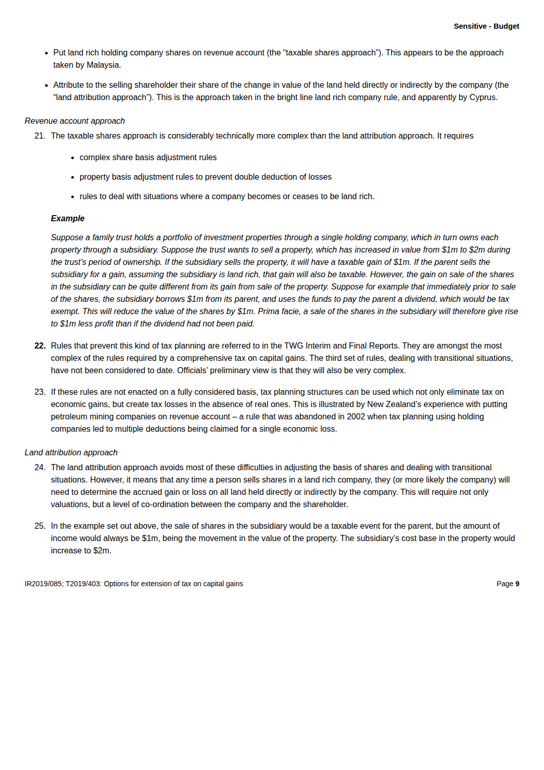Sensitive - Budget
Put land rich holding company shares on revenue account (the “taxable shares approach”). This appears to be the approach taken by Malaysia.
Attribute to the selling shareholder their share of the change in value of the land held directly or indirectly by the company (the “land attribution approach”). This is the approach taken in the bright line land rich company rule, and apparently by Cyprus.
Revenue account approach
21.
The taxable shares approach is considerably technically more complex than the land attribution approach. It requires
complex share basis adjustment rules
property basis adjustment rules to prevent double deduction of losses
rules to deal with situations where a company becomes or ceases to be land rich.
Example
Suppose a family trust holds a portfolio of investment properties through a single holding company, which in turn owns each property through a subsidiary. Suppose the trust wants to sell a property, which has increased in value from $1m to $2m during the trust’s period of ownership. If the subsidiary sells the property, it will have a taxable gain of $1m. If the parent sells the subsidiary for a gain, assuming the subsidiary is land rich, that gain will also be taxable. However, the gain on sale of the shares in the subsidiary can be quite different from its gain from sale of the property. Suppose for example that immediately prior to sale of the shares, the subsidiary borrows $1m from its parent, and uses the funds to pay the parent a dividend, which would be tax exempt. This will reduce the value of the shares by $1m. Prima facie, a sale of the shares in the subsidiary will therefore give rise to $1m less profit than if the dividend had not been paid.
22.
Rules that prevent this kind of tax planning are referred to in the TWG Interim and Final Reports. They are amongst the most complex of the rules required by a comprehensive tax on capital gains. The third set of rules, dealing with transitional situations, have not been considered to date. Officials’ preliminary view is that they will also be very complex.
23.
If these rules are not enacted on a fully considered basis, tax planning structures can be used which not only eliminate tax on economic gains, but create tax losses in the absence of real ones. This is illustrated by New Zealand’s experience with putting petroleum mining companies on revenue account – a rule that was abandoned in 2002 when tax planning using holding companies led to multiple deductions being claimed for a single economic loss.
Land attribution approach
24.
The land attribution approach avoids most of these difficulties in adjusting the basis of shares and dealing with transitional situations. However, it means that any time a person sells shares in a land rich company, they (or more likely the company) will need to determine the accrued gain or loss on all land held directly or indirectly by the company. This will require not only valuations, but a level of co-ordination between the company and the shareholder.
25.
In the example set out above, the sale of shares in the subsidiary would be a taxable event for the parent, but the amount of income would always be $1m, being the movement in the value of the property. The subsidiary’s cost base in the property would increase to $2m.
IR2019/085; T2019/403: Options for extension of tax on capital gains
Page 9